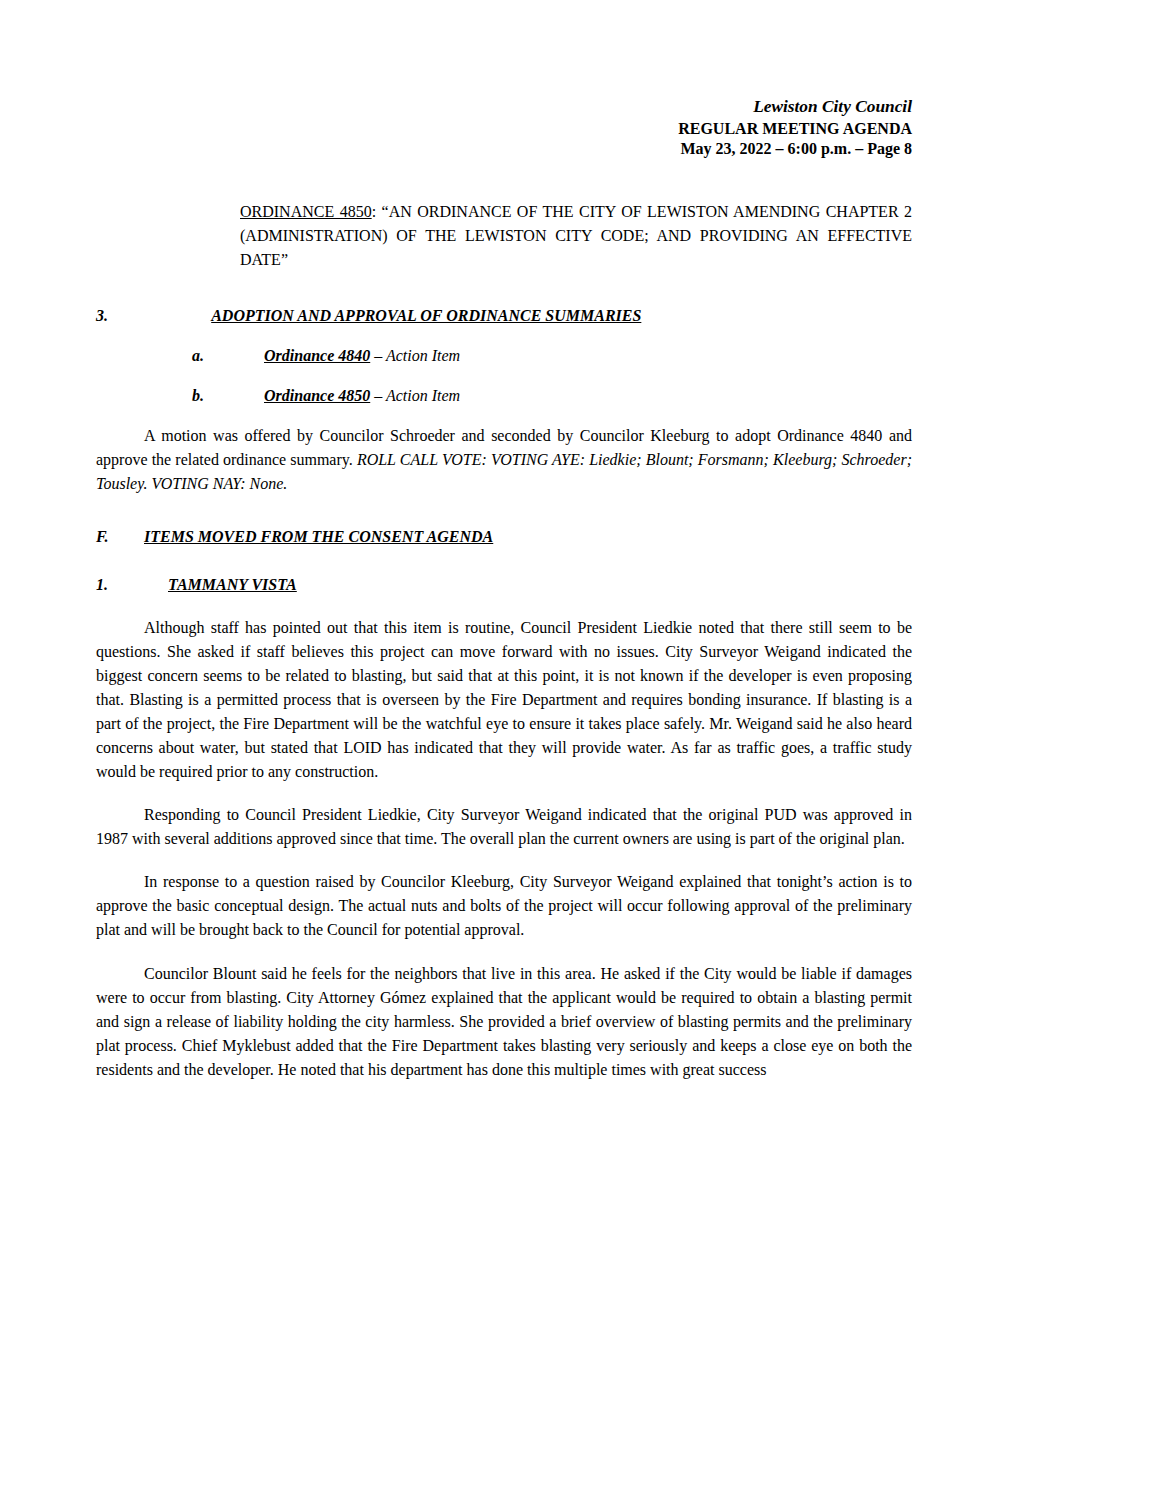Lewiston City Council
REGULAR MEETING AGENDA
May 23, 2022 – 6:00 p.m. – Page 8
ORDINANCE 4850: “AN ORDINANCE OF THE CITY OF LEWISTON AMENDING CHAPTER 2 (ADMINISTRATION) OF THE LEWISTON CITY CODE; AND PROVIDING AN EFFECTIVE DATE”
3. ADOPTION AND APPROVAL OF ORDINANCE SUMMARIES
a. Ordinance 4840 – Action Item
b. Ordinance 4850 – Action Item
A motion was offered by Councilor Schroeder and seconded by Councilor Kleeburg to adopt Ordinance 4840 and approve the related ordinance summary. ROLL CALL VOTE: VOTING AYE: Liedkie; Blount; Forsmann; Kleeburg; Schroeder; Tousley. VOTING NAY: None.
F. ITEMS MOVED FROM THE CONSENT AGENDA
1. TAMMANY VISTA
Although staff has pointed out that this item is routine, Council President Liedkie noted that there still seem to be questions. She asked if staff believes this project can move forward with no issues. City Surveyor Weigand indicated the biggest concern seems to be related to blasting, but said that at this point, it is not known if the developer is even proposing that. Blasting is a permitted process that is overseen by the Fire Department and requires bonding insurance. If blasting is a part of the project, the Fire Department will be the watchful eye to ensure it takes place safely. Mr. Weigand said he also heard concerns about water, but stated that LOID has indicated that they will provide water. As far as traffic goes, a traffic study would be required prior to any construction.
Responding to Council President Liedkie, City Surveyor Weigand indicated that the original PUD was approved in 1987 with several additions approved since that time. The overall plan the current owners are using is part of the original plan.
In response to a question raised by Councilor Kleeburg, City Surveyor Weigand explained that tonight’s action is to approve the basic conceptual design. The actual nuts and bolts of the project will occur following approval of the preliminary plat and will be brought back to the Council for potential approval.
Councilor Blount said he feels for the neighbors that live in this area. He asked if the City would be liable if damages were to occur from blasting. City Attorney Gómez explained that the applicant would be required to obtain a blasting permit and sign a release of liability holding the city harmless. She provided a brief overview of blasting permits and the preliminary plat process. Chief Myklebust added that the Fire Department takes blasting very seriously and keeps a close eye on both the residents and the developer. He noted that his department has done this multiple times with great success